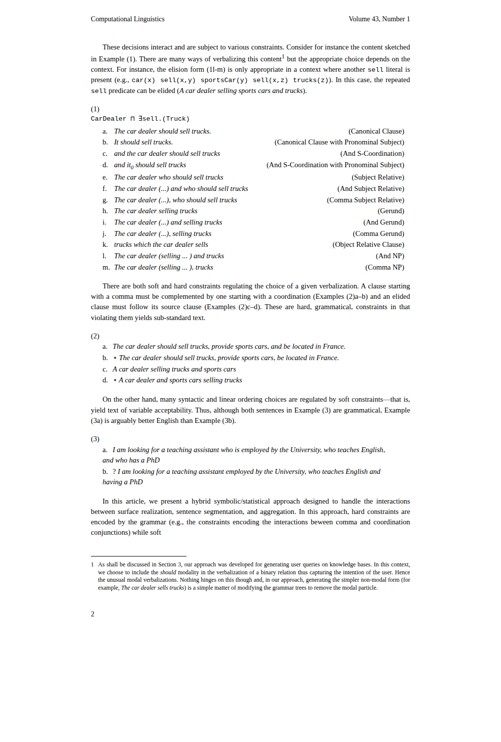Computational Linguistics Volume 43, Number 1
These decisions interact and are subject to various constraints. Consider for instance the content sketched in Example (1). There are many ways of verbalizing this content1 but the appropriate choice depends on the context. For instance, the elision form (1l-m) is only appropriate in a context where another sell literal is present (e.g., car(x) sell(x,y) sportsCar(y) sell(x,z) trucks(z)). In this case, the repeated sell predicate can be elided (A car dealer selling sports cars and trucks).
(1)
CarDealer ⊓ ∃sell.(Truck)
| a. | The car dealer should sell trucks. | (Canonical Clause) |
| b. | It should sell trucks. | (Canonical Clause with Pronominal Subject) |
| c. | and the car dealer should sell trucks | (And S-Coordination) |
| d. | and it 0 should sell trucks | (And S-Coordination with Pronominal Subject) |
| e. | The car dealer who should sell trucks | (Subject Relative) |
| f. | The car dealer (...) and who should sell trucks | (And Subject Relative) |
| g. | The car dealer (...), who should sell trucks | (Comma Subject Relative) |
| h. | The car dealer selling trucks | (Gerund) |
| i. | The car dealer (...) and selling trucks | (And Gerund) |
| j. | The car dealer (...), selling trucks | (Comma Gerund) |
| k. | trucks which the car dealer sells | (Object Relative Clause) |
| l. | The car dealer (selling ... ) and trucks | (And NP) |
| m. | The car dealer (selling ... ), trucks | (Comma NP) |
There are both soft and hard constraints regulating the choice of a given verbalization. A clause starting with a comma must be complemented by one starting with a coordination (Examples (2)a–b) and an elided clause must follow its source clause (Examples (2)c–d). These are hard, grammatical, constraints in that violating them yields sub-standard text.
(2)
a. The car dealer should sell trucks, provide sports cars, and be located in France.
b.⋆ The car dealer should sell trucks, provide sports cars, be located in France.
c. A car dealer selling trucks and sports cars
d.⋆ A car dealer and sports cars selling trucks
On the other hand, many syntactic and linear ordering choices are regulated by soft constraints—that is, yield text of variable acceptability. Thus, although both sentences in Example (3) are grammatical, Example (3a) is arguably better English than Example (3b).
(3)
a. I am looking for a teaching assistant who is employed by the University, who teaches English, and who has a PhD
b.? I am looking for a teaching assistant employed by the University, who teaches English and having a PhD
In this article, we present a hybrid symbolic/statistical approach designed to handle the interactions between surface realization, sentence segmentation, and aggregation. In this approach, hard constraints are encoded by the grammar (e.g., the constraints encoding the interactions beween comma and coordination conjunctions) while soft
1 As shall be discussed in Section 3, our approach was developed for generating user queries on knowledge bases. In this context, we choose to include the should modality in the verbalization of a binary relation thus capturing the intention of the user. Hence the unusual modal verbalizations. Nothing hinges on this though and, in our approach, generating the simpler non-modal form (for example, The car dealer sells trucks) is a simple matter of modifying the grammar trees to remove the modal particle.
2